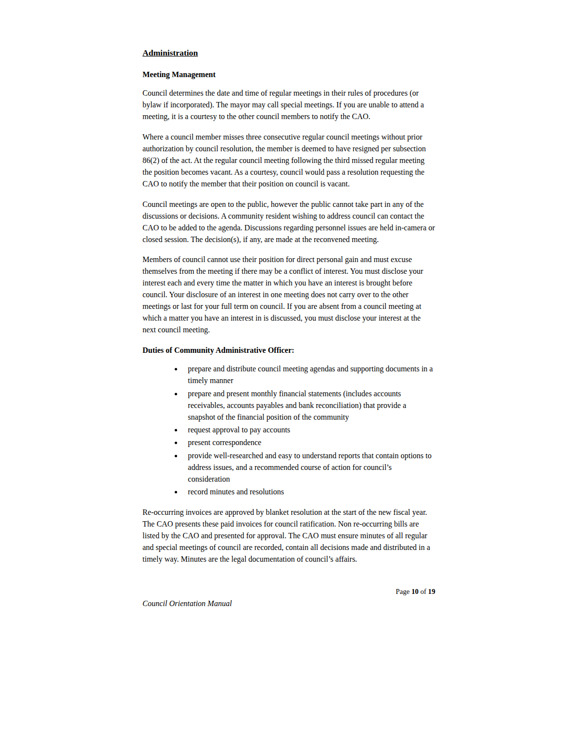Administration
Meeting Management
Council determines the date and time of regular meetings in their rules of procedures (or bylaw if incorporated). The mayor may call special meetings. If you are unable to attend a meeting, it is a courtesy to the other council members to notify the CAO.
Where a council member misses three consecutive regular council meetings without prior authorization by council resolution, the member is deemed to have resigned per subsection 86(2) of the act. At the regular council meeting following the third missed regular meeting the position becomes vacant. As a courtesy, council would pass a resolution requesting the CAO to notify the member that their position on council is vacant.
Council meetings are open to the public, however the public cannot take part in any of the discussions or decisions. A community resident wishing to address council can contact the CAO to be added to the agenda. Discussions regarding personnel issues are held in-camera or closed session. The decision(s), if any, are made at the reconvened meeting.
Members of council cannot use their position for direct personal gain and must excuse themselves from the meeting if there may be a conflict of interest. You must disclose your interest each and every time the matter in which you have an interest is brought before council. Your disclosure of an interest in one meeting does not carry over to the other meetings or last for your full term on council. If you are absent from a council meeting at which a matter you have an interest in is discussed, you must disclose your interest at the next council meeting.
Duties of Community Administrative Officer:
prepare and distribute council meeting agendas and supporting documents in a timely manner
prepare and present monthly financial statements (includes accounts receivables, accounts payables and bank reconciliation) that provide a snapshot of the financial position of the community
request approval to pay accounts
present correspondence
provide well-researched and easy to understand reports that contain options to address issues, and a recommended course of action for council’s consideration
record minutes and resolutions
Re-occurring invoices are approved by blanket resolution at the start of the new fiscal year. The CAO presents these paid invoices for council ratification. Non re-occurring bills are listed by the CAO and presented for approval. The CAO must ensure minutes of all regular and special meetings of council are recorded, contain all decisions made and distributed in a timely way. Minutes are the legal documentation of council’s affairs.
Page 10 of 19
Council Orientation Manual